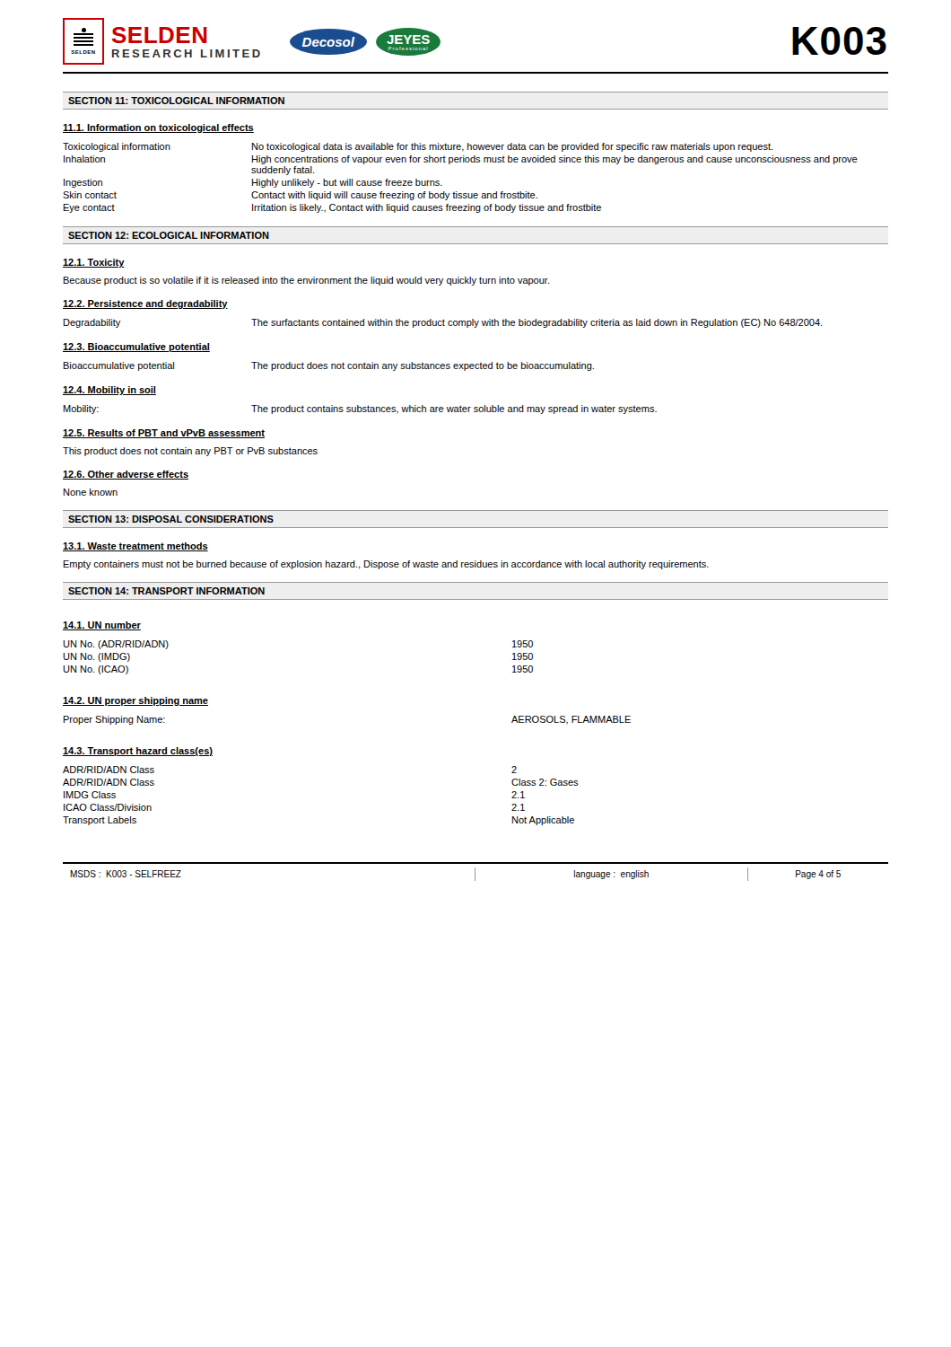SELDEN
SELDEN
RESEARCH LIMITED
Decosol
JEYESProfessional
K003
SECTION 11: TOXICOLOGICAL INFORMATION
11.1. Information on toxicological effects
| Toxicological information | No toxicological data is available for this mixture, however data can be provided for specific raw materials upon request. |
| Inhalation | High concentrations of vapour even for short periods must be avoided since this may be dangerous and cause unconsciousness and prove suddenly fatal. |
| Ingestion | Highly unlikely - but will cause freeze burns. |
| Skin contact | Contact with liquid will cause freezing of body tissue and frostbite. |
| Eye contact | Irritation is likely., Contact with liquid causes freezing of body tissue and frostbite |
SECTION 12: ECOLOGICAL INFORMATION
12.1. Toxicity
Because product is so volatile if it is released into the environment the liquid would very quickly turn into vapour.
12.2. Persistence and degradability
| Degradability | The surfactants contained within the product comply with the biodegradability criteria as laid down in Regulation (EC) No 648/2004. |
12.3. Bioaccumulative potential
| Bioaccumulative potential | The product does not contain any substances expected to be bioaccumulating. |
12.4. Mobility in soil
| Mobility: | The product contains substances, which are water soluble and may spread in water systems. |
12.5. Results of PBT and vPvB assessment
This product does not contain any PBT or PvB substances
12.6. Other adverse effects
None known
SECTION 13: DISPOSAL CONSIDERATIONS
13.1. Waste treatment methods
Empty containers must not be burned because of explosion hazard., Dispose of waste and residues in accordance with local authority requirements.
SECTION 14: TRANSPORT INFORMATION
14.1. UN number
| UN No. (ADR/RID/ADN) | 1950 |
| UN No. (IMDG) | 1950 |
| UN No. (ICAO) | 1950 |
14.2. UN proper shipping name
| Proper Shipping Name: | AEROSOLS, FLAMMABLE |
14.3. Transport hazard class(es)
| ADR/RID/ADN Class | 2 |
| ADR/RID/ADN Class | Class 2: Gases |
| IMDG Class | 2.1 |
| ICAO Class/Division | 2.1 |
| Transport Labels | Not Applicable |
MSDS : K003 - SELFREEZ
language : english
Page 4 of 5